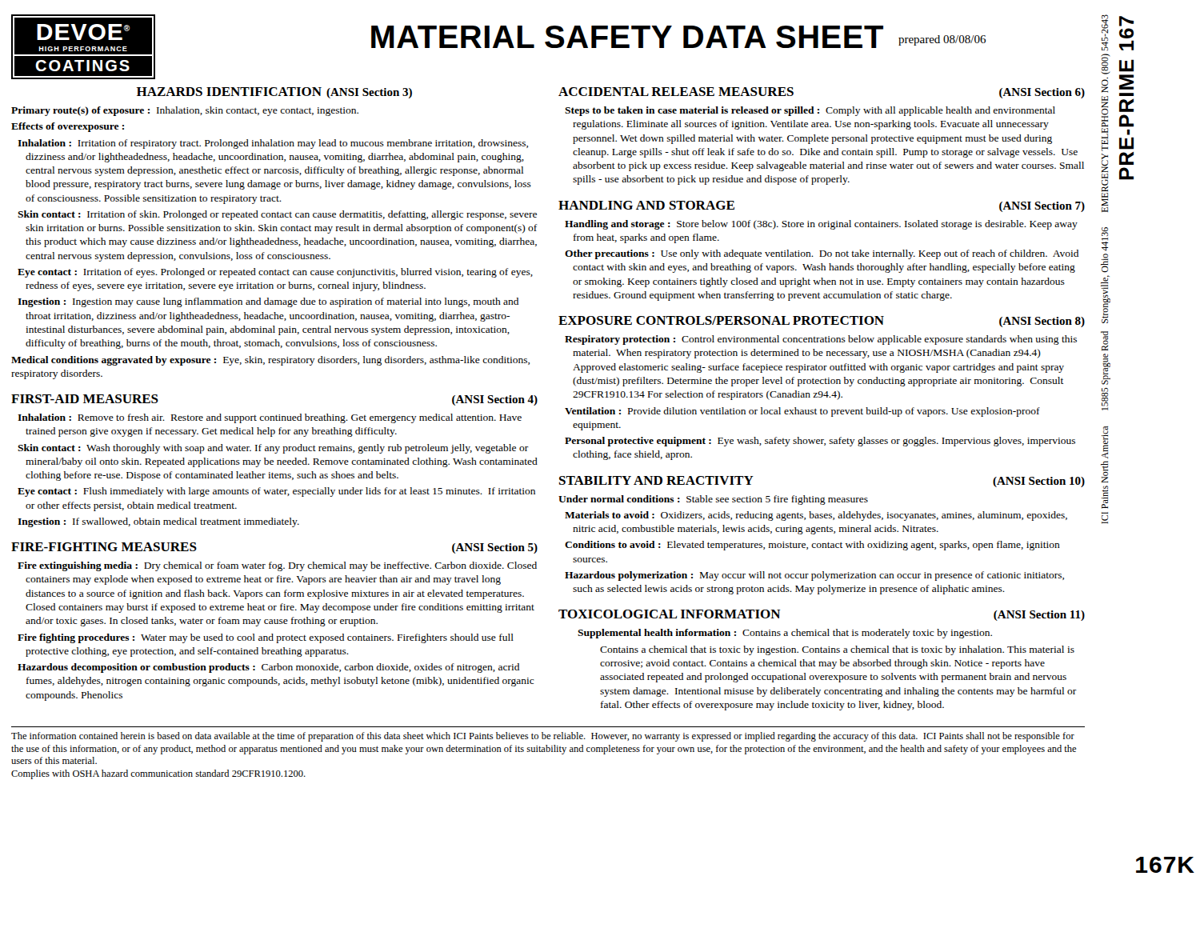ICI Paints North America 15885 Sprague Road Strongsville, Ohio 44136 EMERGENCY TELEPHONE NO. (800) 545-2643
PRE-PRIME 167
167K
DEVOE®
HIGH PERFORMANCE
COATINGS
MATERIAL SAFETY DATA SHEET
prepared 08/08/06
HAZARDS IDENTIFICATION (ANSI Section 3)
Primary route(s) of exposure : Inhalation, skin contact, eye contact, ingestion.
Effects of overexposure :
Inhalation : Irritation of respiratory tract. Prolonged inhalation may lead to mucous membrane irritation, drowsiness, dizziness and/or lightheadedness, headache, uncoordination, nausea, vomiting, diarrhea, abdominal pain, coughing, central nervous system depression, anesthetic effect or narcosis, difficulty of breathing, allergic response, abnormal blood pressure, respiratory tract burns, severe lung damage or burns, liver damage, kidney damage, convulsions, loss of consciousness. Possible sensitization to respiratory tract.
Skin contact : Irritation of skin. Prolonged or repeated contact can cause dermatitis, defatting, allergic response, severe skin irritation or burns. Possible sensitization to skin. Skin contact may result in dermal absorption of component(s) of this product which may cause dizziness and/or lightheadedness, headache, uncoordination, nausea, vomiting, diarrhea, central nervous system depression, convulsions, loss of consciousness.
Eye contact : Irritation of eyes. Prolonged or repeated contact can cause conjunctivitis, blurred vision, tearing of eyes, redness of eyes, severe eye irritation, severe eye irritation or burns, corneal injury, blindness.
Ingestion : Ingestion may cause lung inflammation and damage due to aspiration of material into lungs, mouth and throat irritation, dizziness and/or lightheadedness, headache, uncoordination, nausea, vomiting, diarrhea, gastro-intestinal disturbances, severe abdominal pain, abdominal pain, central nervous system depression, intoxication, difficulty of breathing, burns of the mouth, throat, stomach, convulsions, loss of consciousness.
Medical conditions aggravated by exposure : Eye, skin, respiratory disorders, lung disorders, asthma-like conditions, respiratory disorders.
FIRST-AID MEASURES (ANSI Section 4)
Inhalation : Remove to fresh air. Restore and support continued breathing. Get emergency medical attention. Have trained person give oxygen if necessary. Get medical help for any breathing difficulty.
Skin contact : Wash thoroughly with soap and water. If any product remains, gently rub petroleum jelly, vegetable or mineral/baby oil onto skin. Repeated applications may be needed. Remove contaminated clothing. Wash contaminated clothing before re-use. Dispose of contaminated leather items, such as shoes and belts.
Eye contact : Flush immediately with large amounts of water, especially under lids for at least 15 minutes. If irritation or other effects persist, obtain medical treatment.
Ingestion : If swallowed, obtain medical treatment immediately.
FIRE-FIGHTING MEASURES (ANSI Section 5)
Fire extinguishing media : Dry chemical or foam water fog. Dry chemical may be ineffective. Carbon dioxide. Closed containers may explode when exposed to extreme heat or fire. Vapors are heavier than air and may travel long distances to a source of ignition and flash back. Vapors can form explosive mixtures in air at elevated temperatures. Closed containers may burst if exposed to extreme heat or fire. May decompose under fire conditions emitting irritant and/or toxic gases. In closed tanks, water or foam may cause frothing or eruption.
Fire fighting procedures : Water may be used to cool and protect exposed containers. Firefighters should use full protective clothing, eye protection, and self-contained breathing apparatus.
Hazardous decomposition or combustion products : Carbon monoxide, carbon dioxide, oxides of nitrogen, acrid fumes, aldehydes, nitrogen containing organic compounds, acids, methyl isobutyl ketone (mibk), unidentified organic compounds. Phenolics
ACCIDENTAL RELEASE MEASURES (ANSI Section 6)
Steps to be taken in case material is released or spilled : Comply with all applicable health and environmental regulations. Eliminate all sources of ignition. Ventilate area. Use non-sparking tools. Evacuate all unnecessary personnel. Wet down spilled material with water. Complete personal protective equipment must be used during cleanup. Large spills - shut off leak if safe to do so. Dike and contain spill. Pump to storage or salvage vessels. Use absorbent to pick up excess residue. Keep salvageable material and rinse water out of sewers and water courses. Small spills - use absorbent to pick up residue and dispose of properly.
HANDLING AND STORAGE (ANSI Section 7)
Handling and storage : Store below 100f (38c). Store in original containers. Isolated storage is desirable. Keep away from heat, sparks and open flame.
Other precautions : Use only with adequate ventilation. Do not take internally. Keep out of reach of children. Avoid contact with skin and eyes, and breathing of vapors. Wash hands thoroughly after handling, especially before eating or smoking. Keep containers tightly closed and upright when not in use. Empty containers may contain hazardous residues. Ground equipment when transferring to prevent accumulation of static charge.
EXPOSURE CONTROLS/PERSONAL PROTECTION (ANSI Section 8)
Respiratory protection : Control environmental concentrations below applicable exposure standards when using this material. When respiratory protection is determined to be necessary, use a NIOSH/MSHA (Canadian z94.4) Approved elastomeric sealing- surface facepiece respirator outfitted with organic vapor cartridges and paint spray (dust/mist) prefilters. Determine the proper level of protection by conducting appropriate air monitoring. Consult 29CFR1910.134 For selection of respirators (Canadian z94.4).
Ventilation : Provide dilution ventilation or local exhaust to prevent build-up of vapors. Use explosion-proof equipment.
Personal protective equipment : Eye wash, safety shower, safety glasses or goggles. Impervious gloves, impervious clothing, face shield, apron.
STABILITY AND REACTIVITY (ANSI Section 10)
Under normal conditions : Stable see section 5 fire fighting measures
Materials to avoid : Oxidizers, acids, reducing agents, bases, aldehydes, isocyanates, amines, aluminum, epoxides, nitric acid, combustible materials, lewis acids, curing agents, mineral acids. Nitrates.
Conditions to avoid : Elevated temperatures, moisture, contact with oxidizing agent, sparks, open flame, ignition sources.
Hazardous polymerization : May occur will not occur polymerization can occur in presence of cationic initiators, such as selected lewis acids or strong proton acids. May polymerize in presence of aliphatic amines.
TOXICOLOGICAL INFORMATION (ANSI Section 11)
Supplemental health information : Contains a chemical that is moderately toxic by ingestion.
Contains a chemical that is toxic by ingestion. Contains a chemical that is toxic by inhalation. This material is corrosive; avoid contact. Contains a chemical that may be absorbed through skin. Notice - reports have associated repeated and prolonged occupational overexposure to solvents with permanent brain and nervous system damage. Intentional misuse by deliberately concentrating and inhaling the contents may be harmful or fatal. Other effects of overexposure may include toxicity to liver, kidney, blood.
The information contained herein is based on data available at the time of preparation of this data sheet which ICI Paints believes to be reliable. However, no warranty is expressed or implied regarding the accuracy of this data. ICI Paints shall not be responsible for the use of this information, or of any product, method or apparatus mentioned and you must make your own determination of its suitability and completeness for your own use, for the protection of the environment, and the health and safety of your employees and the users of this material.
Complies with OSHA hazard communication standard 29CFR1910.1200.